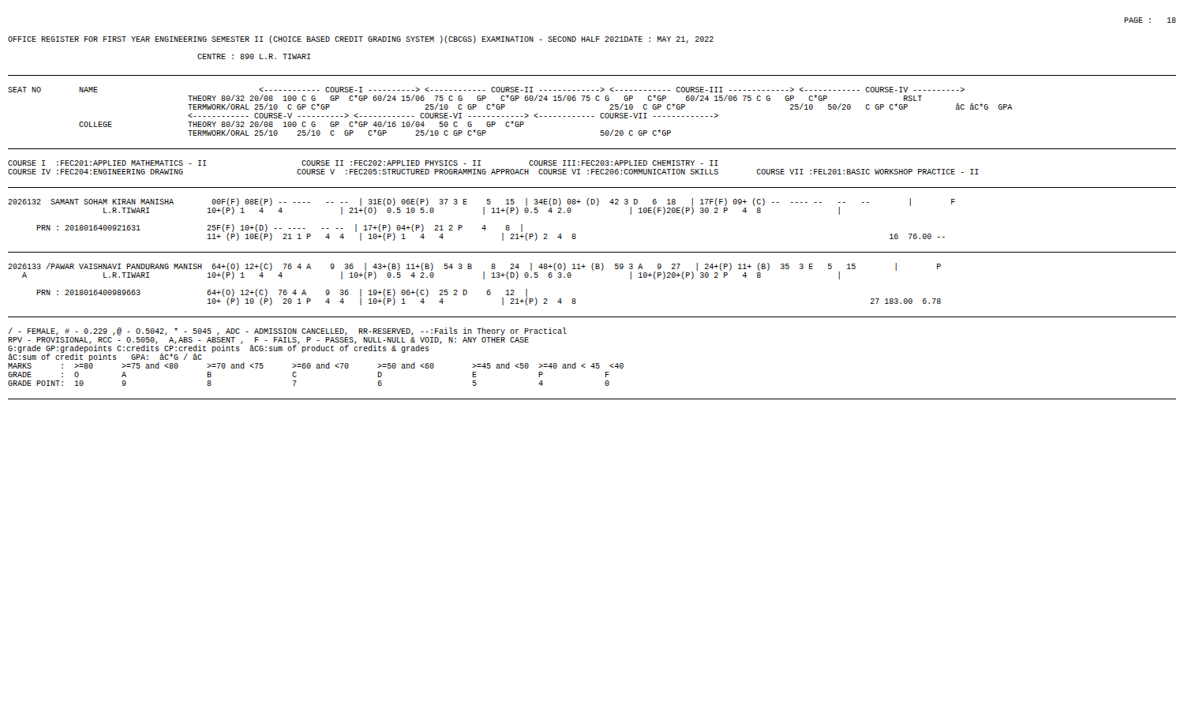PAGE : 18
OFFICE REGISTER FOR FIRST YEAR ENGINEERING SEMESTER II (CHOICE BASED CREDIT GRADING SYSTEM )(CBCGS) EXAMINATION - SECOND HALF 2021DATE : MAY 21, 2022
CENTRE : 890 L.R. TIWARI
SEAT NO NAME <------------ COURSE-I ----------> <------------ COURSE-II -------------> <------------ COURSE-III -------------> <------------ COURSE-IV ----------> THEORY 80/32 20/08 100 C G GP C*GP 60/24 15/06 75 C G GP C*GP 60/24 15/06 75 C G GP C*GP 60/24 15/06 75 C G GP C*GP RSLT TERMWORK/ORAL 25/10 C GP C*GP 25/10 C GP C*GP 25/10 C GP C*GP 25/10 50/20 C GP C*GP âC âC*G GPA <------------ COURSE-V ----------> <------------ COURSE-VI ------------> <------------ COURSE-VII -------------> COLLEGE THEORY 80/32 20/08 100 C G GP C*GP 40/16 10/04 50 C G GP C*GP TERMWORK/ORAL 25/10 25/10 C GP C*GP 25/10 C GP C*GP 50/20 C GP C*GP
COURSE I :FEC201:APPLIED MATHEMATICS - II COURSE II :FEC202:APPLIED PHYSICS - II COURSE III:FEC203:APPLIED CHEMISTRY - II COURSE IV :FEC204:ENGINEERING DRAWING COURSE V :FEC205:STRUCTURED PROGRAMMING APPROACH COURSE VI :FEC206:COMMUNICATION SKILLS COURSE VII :FEL201:BASIC WORKSHOP PRACTICE - II
2026132 SAMANT SOHAM KIRAN MANISHA 00F(F) 08E(P) -- ---- -- -- | 31E(D) 06E(P) 37 3 E 5 15 | 34E(D) 08+ (D) 42 3 D 6 18 | 17F(F) 09+ (C) -- ---- -- -- -- | F L.R.TIWARI 10+(P) 1 4 4 | 21+(O) 0.5 10 5.0 | 11+(P) 0.5 4 2.0 | 10E(F)20E(P) 30 2 P 4 8 | PRN : 2018016400921631 25F(F) 10+(D) -- ---- -- -- | 17+(P) 04+(P) 21 2 P 4 8 | 11+ (P) 10E(P) 21 1 P 4 4 | 10+(P) 1 4 4 | 21+(P) 2 4 8 16 76.00 --
2026133 /PAWAR VAISHNAVI PANDURANG MANISH 64+(O) 12+(C) 76 4 A 9 36 | 43+(B) 11+(B) 54 3 B 8 24 | 48+(O) 11+ (B) 59 3 A 9 27 | 24+(P) 11+ (B) 35 3 E 5 15 | P A L.R.TIWARI 10+(P) 1 4 4 | 10+(P) 0.5 4 2.0 | 13+(D) 0.5 6 3.0 | 10+(P)20+(P) 30 2 P 4 8 | PRN : 2018016400989663 64+(O) 12+(C) 76 4 A 9 36 | 19+(E) 06+(C) 25 2 D 6 12 | 10+ (P) 10 (P) 20 1 P 4 4 | 10+(P) 1 4 4 | 21+(P) 2 4 8 27 183.00 6.78
/ - FEMALE, # - 0.229 ,@ - O.5042, * - 5045 , ADC - ADMISSION CANCELLED, RR-RESERVED, --:Fails in Theory or Practical RPV - PROVISIONAL, RCC - O.5050, A,ABS - ABSENT , F - FAILS, P - PASSES, NULL-NULL & VOID, N: ANY OTHER CASE G:grade GP:gradepoints C:credits CP:credit points âCG:sum of product of credits & grades âC:sum of credit points GPA: âC*G / âC MARKS : >=80 >=75 and <80 >=70 and <75 >=60 and <70 >=50 and <60 >=45 and <50 >=40 and < 45 <40 GRADE : O A B C D E P F GRADE POINT: 10 9 8 7 6 5 4 0